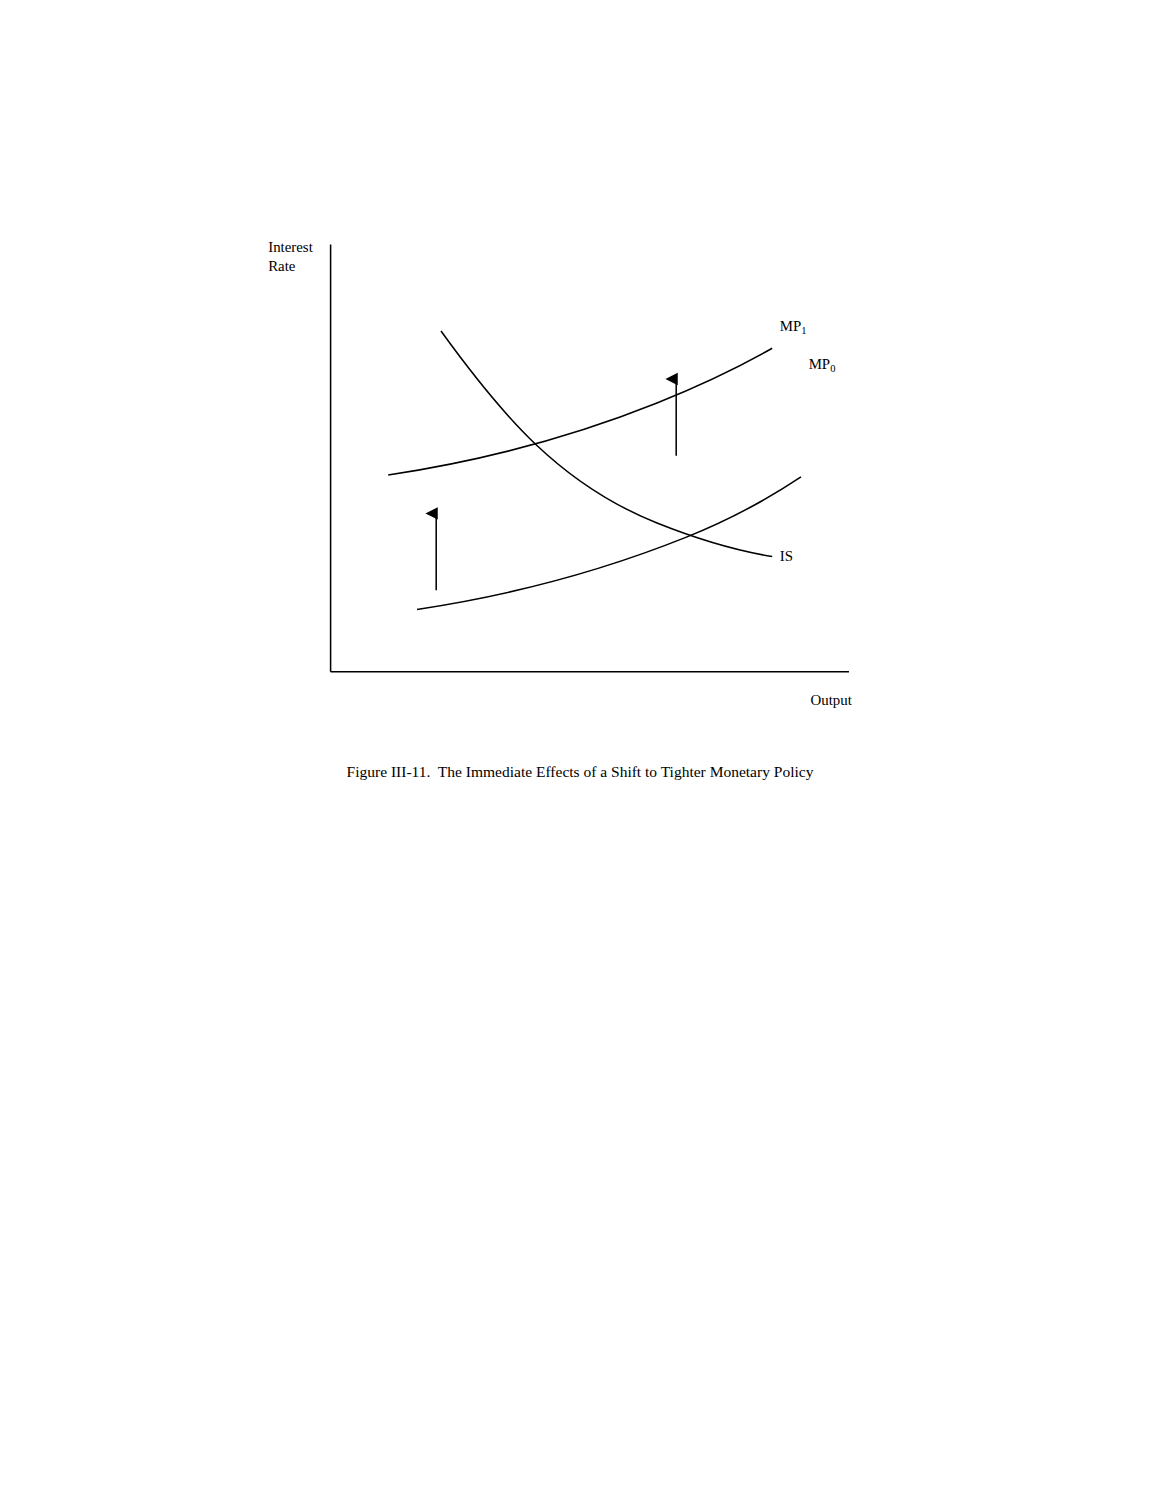Interest Rate Output IS MP1 MP0
Figure III-11. The Immediate Effects of a Shift to Tighter Monetary Policy